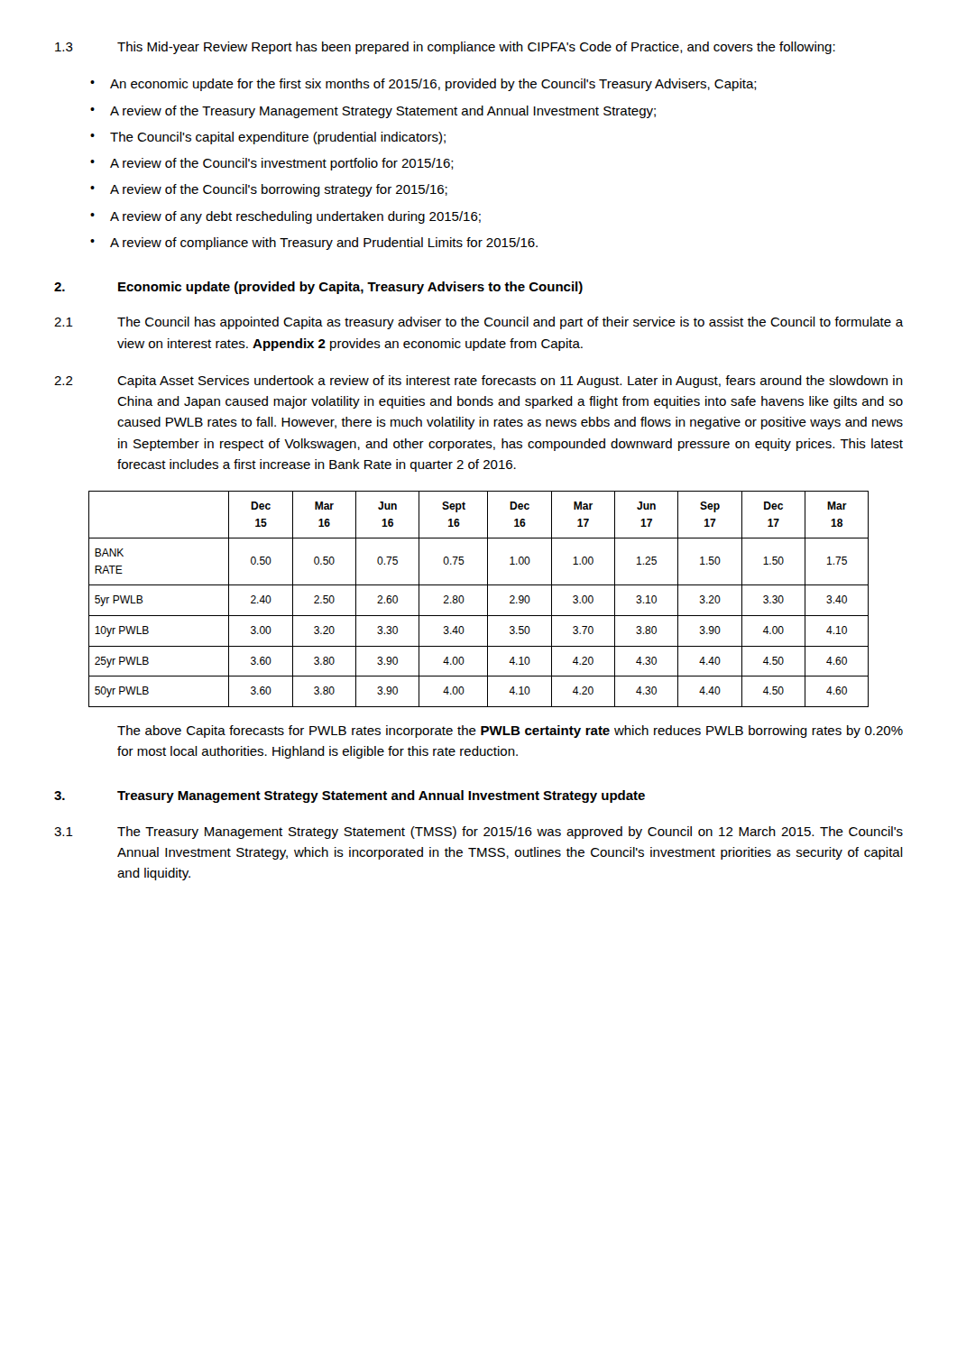1.3
This Mid-year Review Report has been prepared in compliance with CIPFA's Code of Practice, and covers the following:
An economic update for the first six months of 2015/16, provided by the Council's Treasury Advisers, Capita;
A review of the Treasury Management Strategy Statement and Annual Investment Strategy;
The Council's capital expenditure (prudential indicators);
A review of the Council's investment portfolio for 2015/16;
A review of the Council's borrowing strategy for 2015/16;
A review of any debt rescheduling undertaken during 2015/16;
A review of compliance with Treasury and Prudential Limits for 2015/16.
2.
Economic update (provided by Capita, Treasury Advisers to the Council)
2.1
The Council has appointed Capita as treasury adviser to the Council and part of their service is to assist the Council to formulate a view on interest rates. Appendix 2 provides an economic update from Capita.
2.2
Capita Asset Services undertook a review of its interest rate forecasts on 11 August. Later in August, fears around the slowdown in China and Japan caused major volatility in equities and bonds and sparked a flight from equities into safe havens like gilts and so caused PWLB rates to fall. However, there is much volatility in rates as news ebbs and flows in negative or positive ways and news in September in respect of Volkswagen, and other corporates, has compounded downward pressure on equity prices. This latest forecast includes a first increase in Bank Rate in quarter 2 of 2016.
| | Dec 15 | Mar 16 | Jun 16 | Sept 16 | Dec 16 | Mar 17 | Jun 17 | Sep 17 | Dec 17 | Mar 18 |
| --- | --- | --- | --- | --- | --- | --- | --- | --- | --- | --- |
| BANK RATE | 0.50 | 0.50 | 0.75 | 0.75 | 1.00 | 1.00 | 1.25 | 1.50 | 1.50 | 1.75 |
| 5yr PWLB | 2.40 | 2.50 | 2.60 | 2.80 | 2.90 | 3.00 | 3.10 | 3.20 | 3.30 | 3.40 |
| 10yr PWLB | 3.00 | 3.20 | 3.30 | 3.40 | 3.50 | 3.70 | 3.80 | 3.90 | 4.00 | 4.10 |
| 25yr PWLB | 3.60 | 3.80 | 3.90 | 4.00 | 4.10 | 4.20 | 4.30 | 4.40 | 4.50 | 4.60 |
| 50yr PWLB | 3.60 | 3.80 | 3.90 | 4.00 | 4.10 | 4.20 | 4.30 | 4.40 | 4.50 | 4.60 |
The above Capita forecasts for PWLB rates incorporate the PWLB certainty rate which reduces PWLB borrowing rates by 0.20% for most local authorities. Highland is eligible for this rate reduction.
3.
Treasury Management Strategy Statement and Annual Investment Strategy update
3.1
The Treasury Management Strategy Statement (TMSS) for 2015/16 was approved by Council on 12 March 2015. The Council's Annual Investment Strategy, which is incorporated in the TMSS, outlines the Council's investment priorities as security of capital and liquidity.